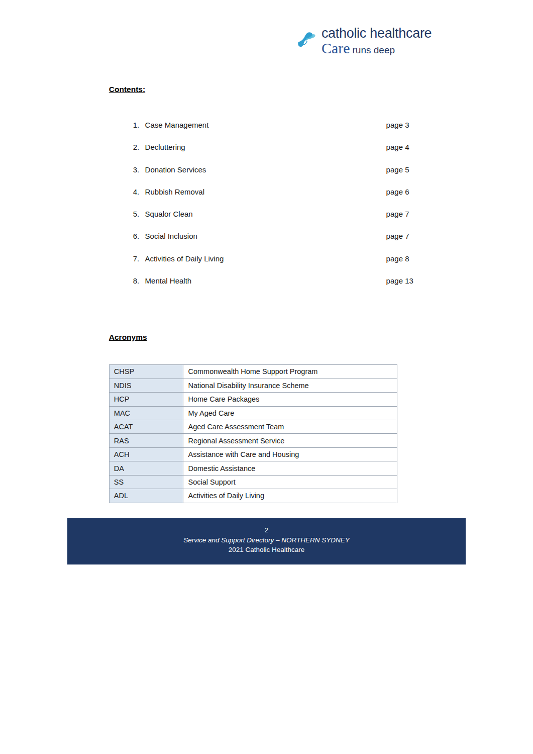catholic healthcare
Care runs deep
Contents:
1. Case Management page 3
2. Decluttering page 4
3. Donation Services page 5
4. Rubbish Removal page 6
5. Squalor Clean page 7
6. Social Inclusion page 7
7. Activities of Daily Living page 8
8. Mental Health page 13
Acronyms
| CHSP | Commonwealth Home Support Program |
| NDIS | National Disability Insurance Scheme |
| HCP | Home Care Packages |
| MAC | My Aged Care |
| ACAT | Aged Care Assessment Team |
| RAS | Regional Assessment Service |
| ACH | Assistance with Care and Housing |
| DA | Domestic Assistance |
| SS | Social Support |
| ADL | Activities of Daily Living |
2
Service and Support Directory – NORTHERN SYDNEY
2021 Catholic Healthcare